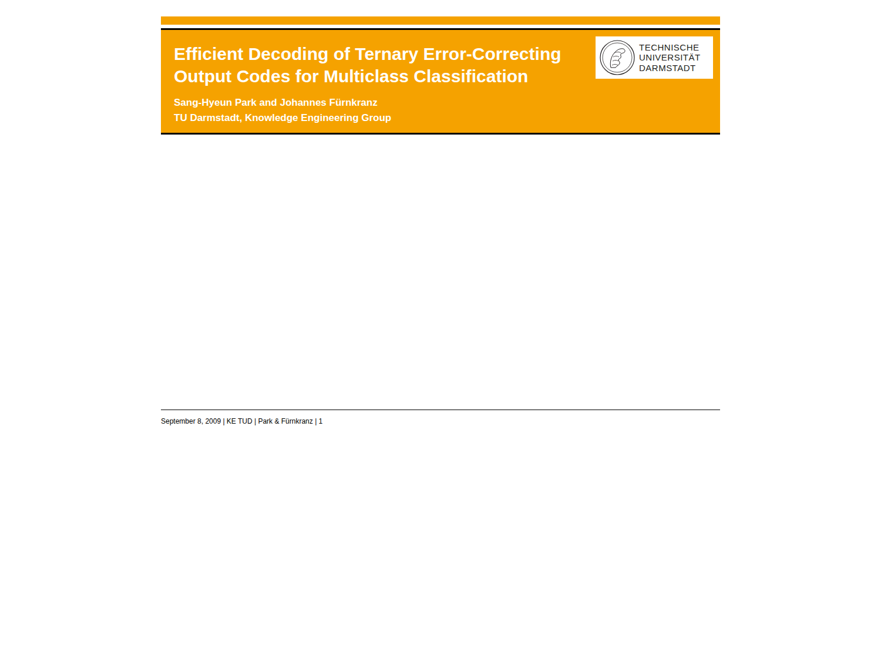Efficient Decoding of Ternary Error-Correcting Output Codes for Multiclass Classification
Sang-Hyeun Park and Johannes Fürnkranz
TU Darmstadt, Knowledge Engineering Group
TECHNISCHE
UNIVERSITÄT
DARMSTADT
September 8, 2009 | KE TUD | Park & Fürnkranz | 1